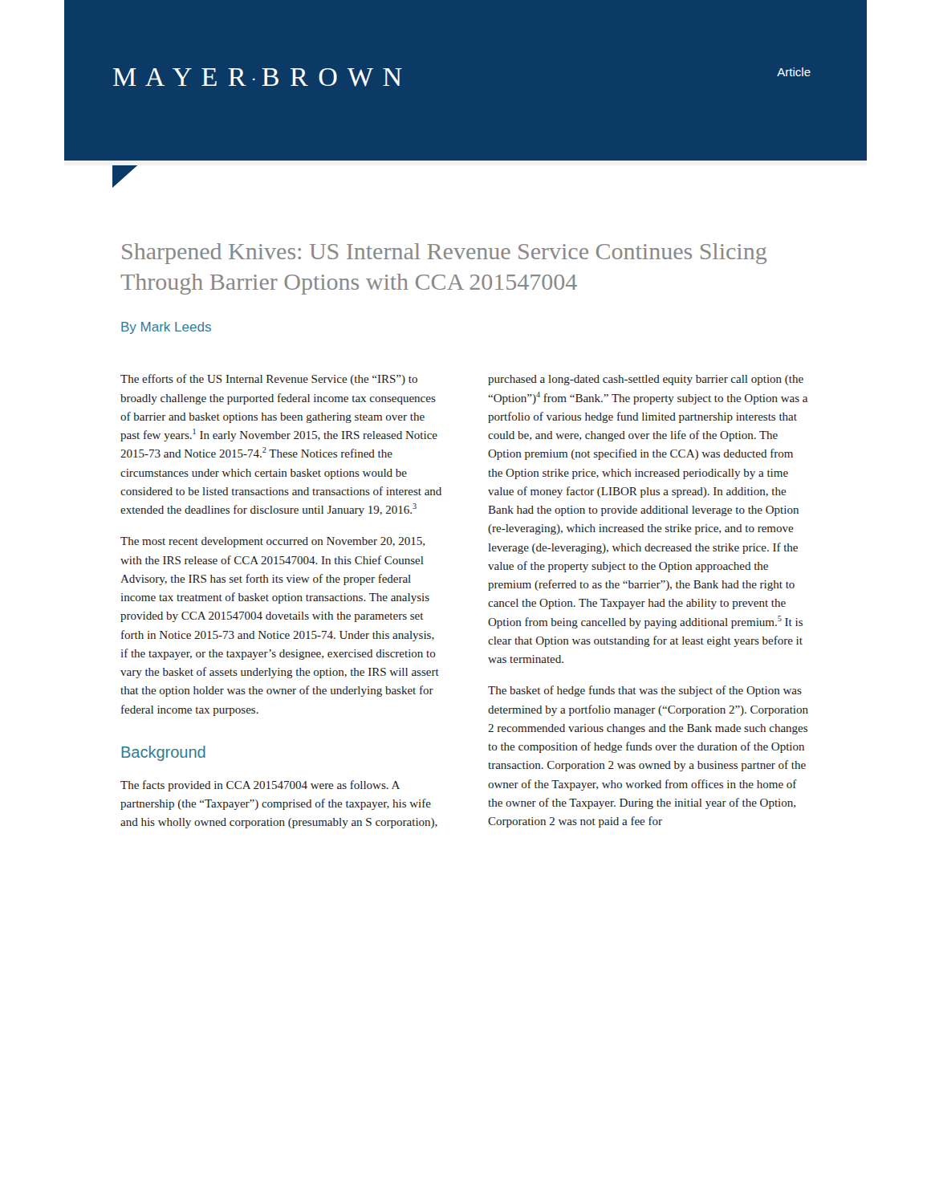M A Y E R·B R O W N
Article
Sharpened Knives: US Internal Revenue Service Continues Slicing Through Barrier Options with CCA 201547004
By Mark Leeds
The efforts of the US Internal Revenue Service (the “IRS”) to broadly challenge the purported federal income tax consequences of barrier and basket options has been gathering steam over the past few years.1 In early November 2015, the IRS released Notice 2015-73 and Notice 2015-74.2 These Notices refined the circumstances under which certain basket options would be considered to be listed transactions and transactions of interest and extended the deadlines for disclosure until January 19, 2016.3
The most recent development occurred on November 20, 2015, with the IRS release of CCA 201547004. In this Chief Counsel Advisory, the IRS has set forth its view of the proper federal income tax treatment of basket option transactions. The analysis provided by CCA 201547004 dovetails with the parameters set forth in Notice 2015-73 and Notice 2015-74. Under this analysis, if the taxpayer, or the taxpayer’s designee, exercised discretion to vary the basket of assets underlying the option, the IRS will assert that the option holder was the owner of the underlying basket for federal income tax purposes.
Background
The facts provided in CCA 201547004 were as follows. A partnership (the “Taxpayer”) comprised of the taxpayer, his wife and his wholly owned corporation (presumably an S corporation), purchased a long-dated cash-settled equity barrier call option (the “Option”)4 from “Bank.” The property subject to the Option was a portfolio of various hedge fund limited partnership interests that could be, and were, changed over the life of the Option. The Option premium (not specified in the CCA) was deducted from the Option strike price, which increased periodically by a time value of money factor (LIBOR plus a spread). In addition, the Bank had the option to provide additional leverage to the Option (re-leveraging), which increased the strike price, and to remove leverage (de-leveraging), which decreased the strike price. If the value of the property subject to the Option approached the premium (referred to as the “barrier”), the Bank had the right to cancel the Option. The Taxpayer had the ability to prevent the Option from being cancelled by paying additional premium.5 It is clear that Option was outstanding for at least eight years before it was terminated.
The basket of hedge funds that was the subject of the Option was determined by a portfolio manager (“Corporation 2”). Corporation 2 recommended various changes and the Bank made such changes to the composition of hedge funds over the duration of the Option transaction. Corporation 2 was owned by a business partner of the owner of the Taxpayer, who worked from offices in the home of the owner of the Taxpayer. During the initial year of the Option, Corporation 2 was not paid a fee for